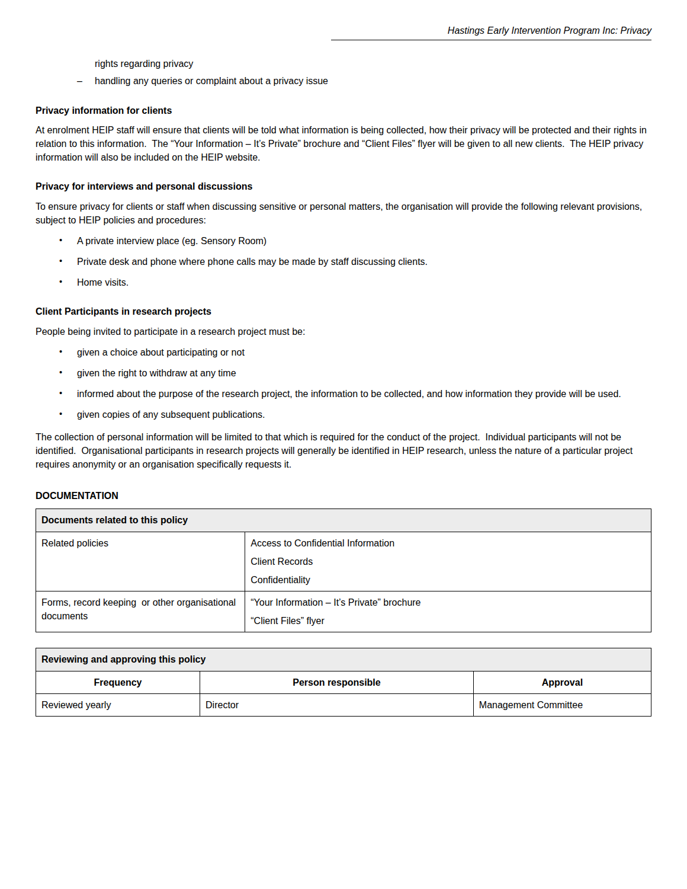Hastings Early Intervention Program Inc: Privacy
rights regarding privacy
–handling any queries or complaint about a privacy issue
Privacy information for clients
At enrolment HEIP staff will ensure that clients will be told what information is being collected, how their privacy will be protected and their rights in relation to this information. The “Your Information – It’s Private” brochure and “Client Files” flyer will be given to all new clients. The HEIP privacy information will also be included on the HEIP website.
Privacy for interviews and personal discussions
To ensure privacy for clients or staff when discussing sensitive or personal matters, the organisation will provide the following relevant provisions, subject to HEIP policies and procedures:
A private interview place (eg. Sensory Room)
Private desk and phone where phone calls may be made by staff discussing clients.
Home visits.
Client Participants in research projects
People being invited to participate in a research project must be:
given a choice about participating or not
given the right to withdraw at any time
informed about the purpose of the research project, the information to be collected, and how information they provide will be used.
given copies of any subsequent publications.
The collection of personal information will be limited to that which is required for the conduct of the project. Individual participants will not be identified. Organisational participants in research projects will generally be identified in HEIP research, unless the nature of a particular project requires anonymity or an organisation specifically requests it.
DOCUMENTATION
| Documents related to this policy |
| Related policies | Access to Confidential Information Client Records Confidentiality |
| Forms, record keeping or other organisational documents | “Your Information – It’s Private” brochure “Client Files” flyer |
| Reviewing and approving this policy |
| Frequency | Person responsible | Approval |
| Reviewed yearly | Director | Management Committee |